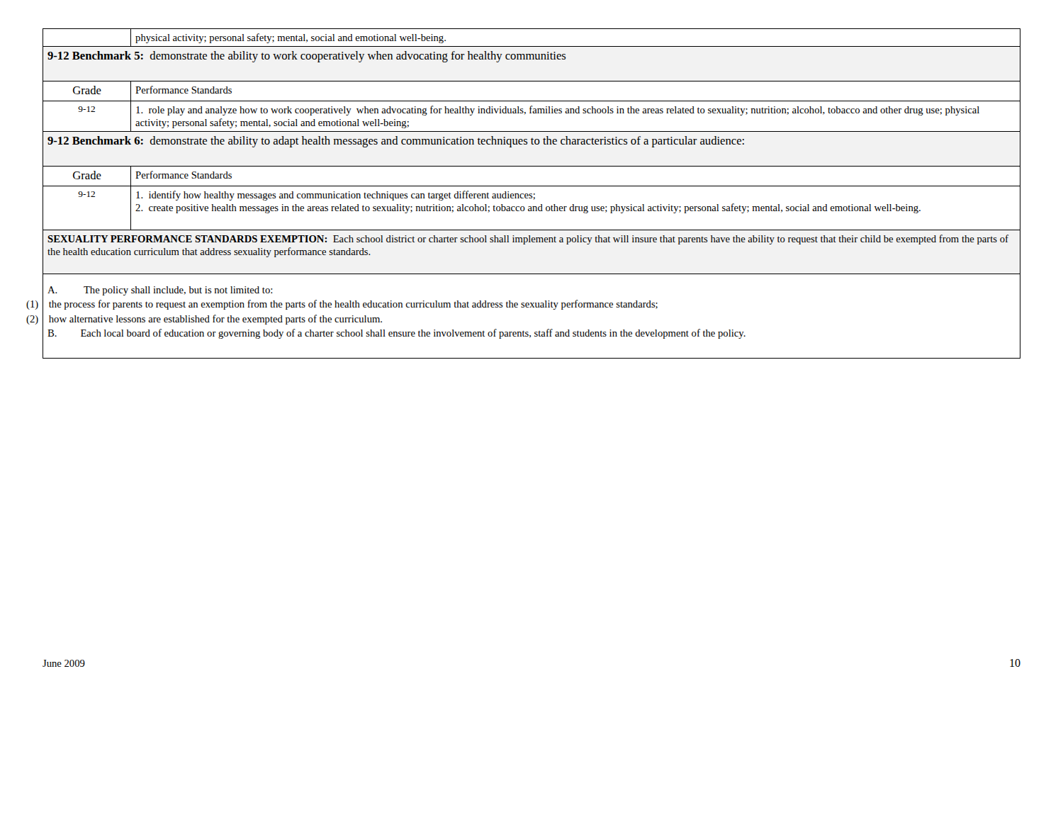| | physical activity; personal safety; mental, social and emotional well-being. |
| 9-12 Benchmark 5: demonstrate the ability to work cooperatively when advocating for healthy communities |
| Grade | Performance Standards |
| 9-12 | 1. role play and analyze how to work cooperatively when advocating for healthy individuals, families and schools in the areas related to sexuality; nutrition; alcohol, tobacco and other drug use; physical activity; personal safety; mental, social and emotional well-being; |
| 9-12 Benchmark 6: demonstrate the ability to adapt health messages and communication techniques to the characteristics of a particular audience: |
| Grade | Performance Standards |
| 9-12 | 1. identify how healthy messages and communication techniques can target different audiences; 2. create positive health messages in the areas related to sexuality; nutrition; alcohol; tobacco and other drug use; physical activity; personal safety; mental, social and emotional well-being. |
| SEXUALITY PERFORMANCE STANDARDS EXEMPTION: Each school district or charter school shall implement a policy that will insure that parents have the ability to request that their child be exempted from the parts of the health education curriculum that address sexuality performance standards. |
| A. The policy shall include, but is not limited to: (1) the process for parents to request an exemption from the parts of the health education curriculum that address the sexuality performance standards; (2) how alternative lessons are established for the exempted parts of the curriculum. B. Each local board of education or governing body of a charter school shall ensure the involvement of parents, staff and students in the development of the policy. |
June 2009 10